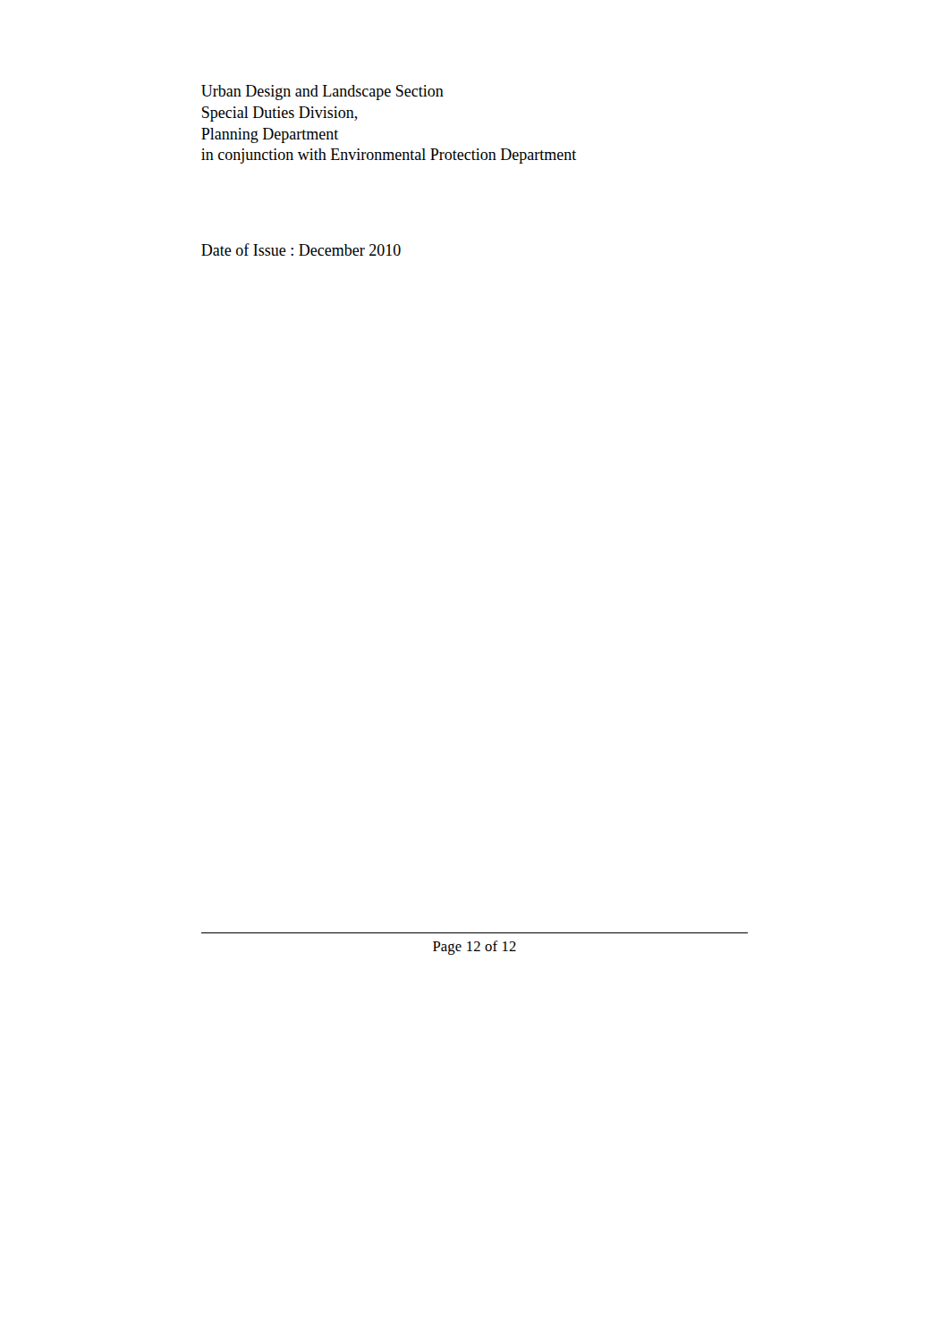Urban Design and Landscape Section
Special Duties Division,
Planning Department
in conjunction with Environmental Protection Department
Date of Issue : December 2010
Page 12 of 12